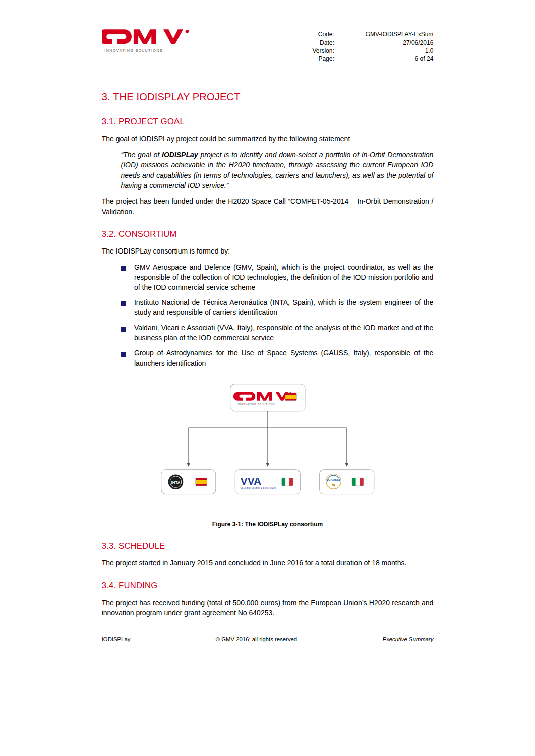INNOVATING SOLUTIONS
| Code: | GMV-IODISPLAY-ExSum |
| Date: | 27/06/2016 |
| Version: | 1.0 |
| Page: | 6 of 24 |
3. THE IODISPLAY PROJECT
3.1. PROJECT GOAL
The goal of IODISPLay project could be summarized by the following statement
“The goal of IODISPLay project is to identify and down-select a portfolio of In-Orbit Demonstration (IOD) missions achievable in the H2020 timeframe, through assessing the current European IOD needs and capabilities (in terms of technologies, carriers and launchers), as well as the potential of having a commercial IOD service.”
The project has been funded under the H2020 Space Call “COMPET-05-2014 – In-Orbit Demonstration / Validation.
3.2. CONSORTIUM
The IODISPLay consortium is formed by:
GMV Aerospace and Defence (GMV, Spain), which is the project coordinator, as well as the responsible of the collection of IOD technologies, the definition of the IOD mission portfolio and of the IOD commercial service scheme
Instituto Nacional de Técnica Aeronáutica (INTA, Spain), which is the system engineer of the study and responsible of carriers identification
Valdani, Vicari e Associati (VVA, Italy), responsible of the analysis of the IOD market and of the business plan of the IOD commercial service
Group of Astrodynamics for the Use of Space Systems (GAUSS, Italy), responsible of the launchers identification
INNOVATING SOLUTIONS INTA VVA VALDANI VICARI & ASSOCIATI GAUSS
Figure 3-1: The IODISPLay consortium
3.3. SCHEDULE
The project started in January 2015 and concluded in June 2016 for a total duration of 18 months.
3.4. FUNDING
The project has received funding (total of 500.000 euros) from the European Union’s H2020 research and innovation program under grant agreement No 640253.
IODISPLay
© GMV 2016; all rights reserved
Executive Summary